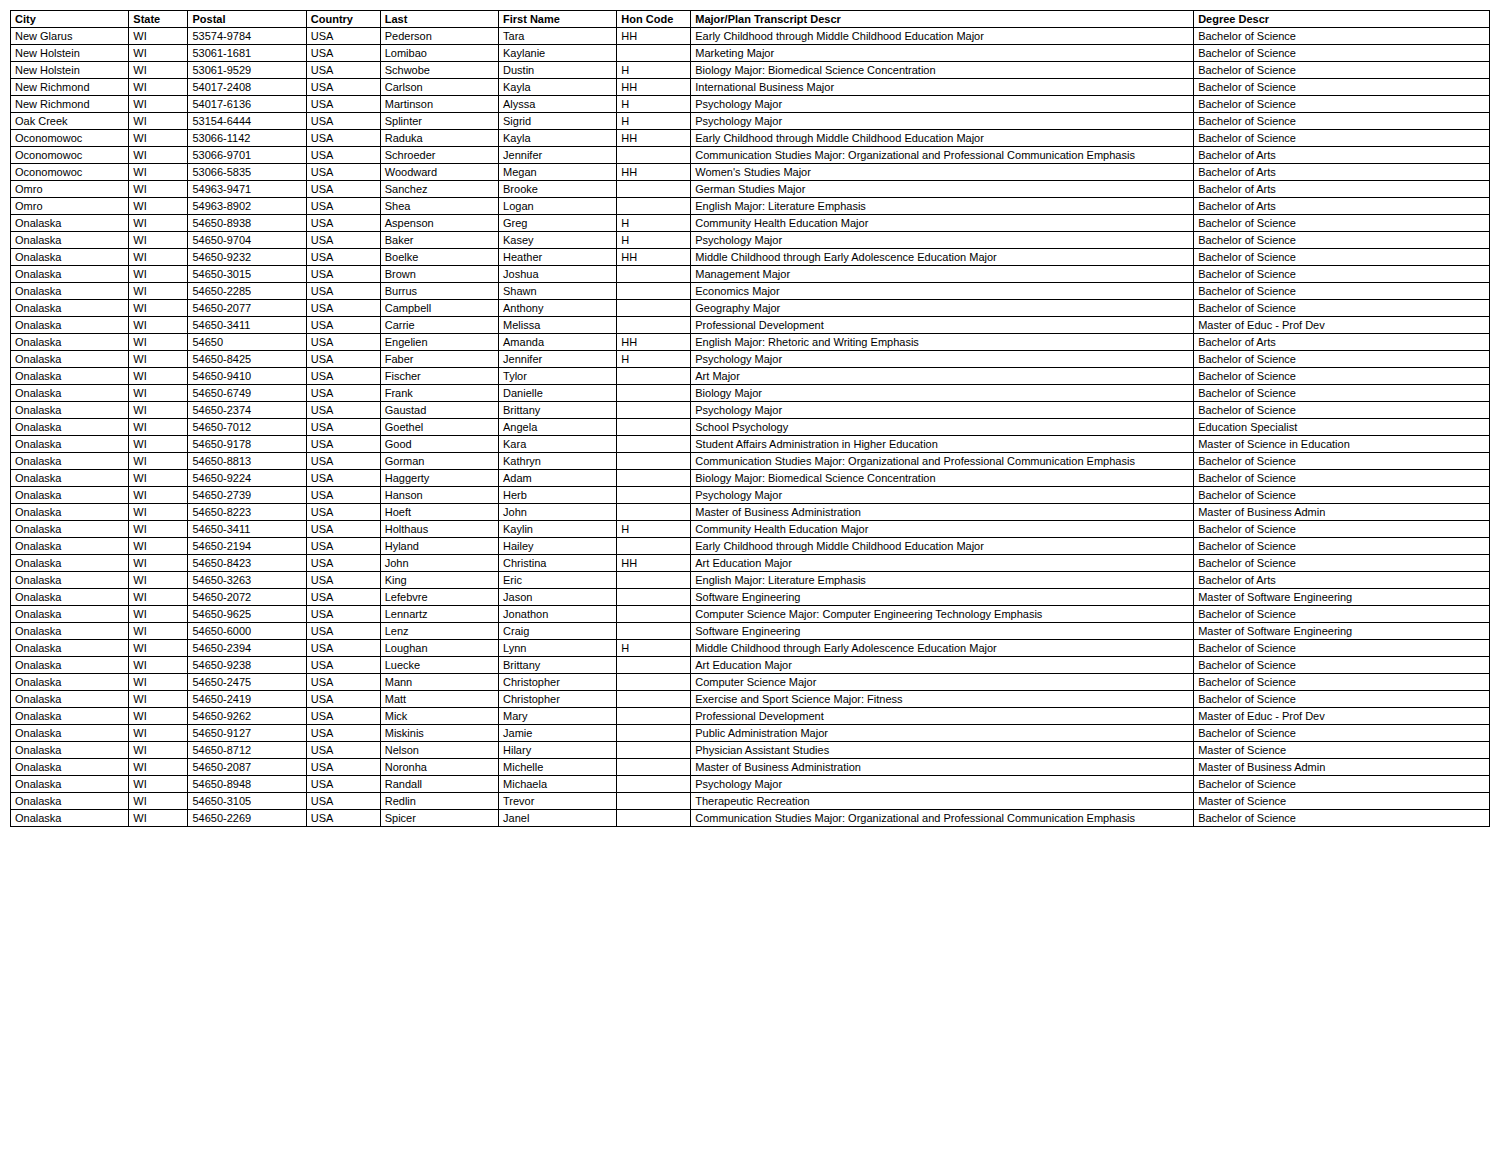| City | State | Postal | Country | Last | First Name | Hon Code | Major/Plan Transcript Descr | Degree Descr |
| --- | --- | --- | --- | --- | --- | --- | --- | --- |
| New Glarus | WI | 53574-9784 | USA | Pederson | Tara | HH | Early Childhood through Middle Childhood Education Major | Bachelor of Science |
| New Holstein | WI | 53061-1681 | USA | Lomibao | Kaylanie | | Marketing Major | Bachelor of Science |
| New Holstein | WI | 53061-9529 | USA | Schwobe | Dustin | H | Biology Major: Biomedical Science Concentration | Bachelor of Science |
| New Richmond | WI | 54017-2408 | USA | Carlson | Kayla | HH | International Business Major | Bachelor of Science |
| New Richmond | WI | 54017-6136 | USA | Martinson | Alyssa | H | Psychology Major | Bachelor of Science |
| Oak Creek | WI | 53154-6444 | USA | Splinter | Sigrid | H | Psychology Major | Bachelor of Science |
| Oconomowoc | WI | 53066-1142 | USA | Raduka | Kayla | HH | Early Childhood through Middle Childhood Education Major | Bachelor of Science |
| Oconomowoc | WI | 53066-9701 | USA | Schroeder | Jennifer | | Communication Studies Major: Organizational and Professional Communication Emphasis | Bachelor of Arts |
| Oconomowoc | WI | 53066-5835 | USA | Woodward | Megan | HH | Women's Studies Major | Bachelor of Arts |
| Omro | WI | 54963-9471 | USA | Sanchez | Brooke | | German Studies Major | Bachelor of Arts |
| Omro | WI | 54963-8902 | USA | Shea | Logan | | English Major: Literature Emphasis | Bachelor of Arts |
| Onalaska | WI | 54650-8938 | USA | Aspenson | Greg | H | Community Health Education Major | Bachelor of Science |
| Onalaska | WI | 54650-9704 | USA | Baker | Kasey | H | Psychology Major | Bachelor of Science |
| Onalaska | WI | 54650-9232 | USA | Boelke | Heather | HH | Middle Childhood through Early Adolescence Education Major | Bachelor of Science |
| Onalaska | WI | 54650-3015 | USA | Brown | Joshua | | Management Major | Bachelor of Science |
| Onalaska | WI | 54650-2285 | USA | Burrus | Shawn | | Economics Major | Bachelor of Science |
| Onalaska | WI | 54650-2077 | USA | Campbell | Anthony | | Geography Major | Bachelor of Science |
| Onalaska | WI | 54650-3411 | USA | Carrie | Melissa | | Professional Development | Master of Educ - Prof Dev |
| Onalaska | WI | 54650 | USA | Engelien | Amanda | HH | English Major: Rhetoric and Writing Emphasis | Bachelor of Arts |
| Onalaska | WI | 54650-8425 | USA | Faber | Jennifer | H | Psychology Major | Bachelor of Science |
| Onalaska | WI | 54650-9410 | USA | Fischer | Tylor | | Art Major | Bachelor of Science |
| Onalaska | WI | 54650-6749 | USA | Frank | Danielle | | Biology Major | Bachelor of Science |
| Onalaska | WI | 54650-2374 | USA | Gaustad | Brittany | | Psychology Major | Bachelor of Science |
| Onalaska | WI | 54650-7012 | USA | Goethel | Angela | | School Psychology | Education Specialist |
| Onalaska | WI | 54650-9178 | USA | Good | Kara | | Student Affairs Administration in Higher Education | Master of Science in Education |
| Onalaska | WI | 54650-8813 | USA | Gorman | Kathryn | | Communication Studies Major: Organizational and Professional Communication Emphasis | Bachelor of Science |
| Onalaska | WI | 54650-9224 | USA | Haggerty | Adam | | Biology Major: Biomedical Science Concentration | Bachelor of Science |
| Onalaska | WI | 54650-2739 | USA | Hanson | Herb | | Psychology Major | Bachelor of Science |
| Onalaska | WI | 54650-8223 | USA | Hoeft | John | | Master of Business Administration | Master of Business Admin |
| Onalaska | WI | 54650-3411 | USA | Holthaus | Kaylin | H | Community Health Education Major | Bachelor of Science |
| Onalaska | WI | 54650-2194 | USA | Hyland | Hailey | | Early Childhood through Middle Childhood Education Major | Bachelor of Science |
| Onalaska | WI | 54650-8423 | USA | John | Christina | HH | Art Education Major | Bachelor of Science |
| Onalaska | WI | 54650-3263 | USA | King | Eric | | English Major: Literature Emphasis | Bachelor of Arts |
| Onalaska | WI | 54650-2072 | USA | Lefebvre | Jason | | Software Engineering | Master of Software Engineering |
| Onalaska | WI | 54650-9625 | USA | Lennartz | Jonathon | | Computer Science Major: Computer Engineering Technology Emphasis | Bachelor of Science |
| Onalaska | WI | 54650-6000 | USA | Lenz | Craig | | Software Engineering | Master of Software Engineering |
| Onalaska | WI | 54650-2394 | USA | Loughan | Lynn | H | Middle Childhood through Early Adolescence Education Major | Bachelor of Science |
| Onalaska | WI | 54650-9238 | USA | Luecke | Brittany | | Art Education Major | Bachelor of Science |
| Onalaska | WI | 54650-2475 | USA | Mann | Christopher | | Computer Science Major | Bachelor of Science |
| Onalaska | WI | 54650-2419 | USA | Matt | Christopher | | Exercise and Sport Science Major: Fitness | Bachelor of Science |
| Onalaska | WI | 54650-9262 | USA | Mick | Mary | | Professional Development | Master of Educ - Prof Dev |
| Onalaska | WI | 54650-9127 | USA | Miskinis | Jamie | | Public Administration Major | Bachelor of Science |
| Onalaska | WI | 54650-8712 | USA | Nelson | Hilary | | Physician Assistant Studies | Master of Science |
| Onalaska | WI | 54650-2087 | USA | Noronha | Michelle | | Master of Business Administration | Master of Business Admin |
| Onalaska | WI | 54650-8948 | USA | Randall | Michaela | | Psychology Major | Bachelor of Science |
| Onalaska | WI | 54650-3105 | USA | Redlin | Trevor | | Therapeutic Recreation | Master of Science |
| Onalaska | WI | 54650-2269 | USA | Spicer | Janel | | Communication Studies Major: Organizational and Professional Communication Emphasis | Bachelor of Science |